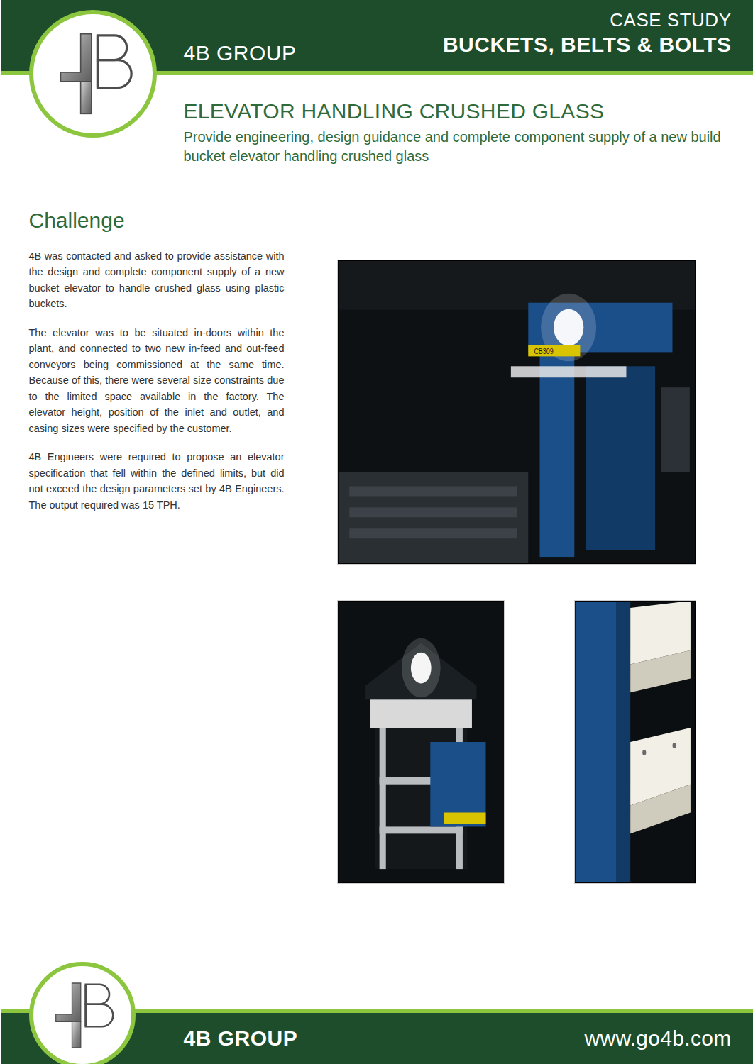CASE STUDY
BUCKETS, BELTS & BOLTS
4B GROUP
ELEVATOR HANDLING CRUSHED GLASS
Provide engineering, design guidance and complete component supply of a new build bucket elevator handling crushed glass
Challenge
4B was contacted and asked to provide assistance with the design and complete component supply of a new bucket elevator to handle crushed glass using plastic buckets.
The elevator was to be situated in-doors within the plant, and connected to two new in-feed and out-feed conveyors being commissioned at the same time. Because of this, there were several size constraints due to the limited space available in the factory. The elevator height, position of the inlet and outlet, and casing sizes were specified by the customer.
4B Engineers were required to propose an elevator specification that fell within the defined limits, but did not exceed the design parameters set by 4B Engineers. The output required was 15 TPH.
CB309
4B GROUP
www.go4b.com